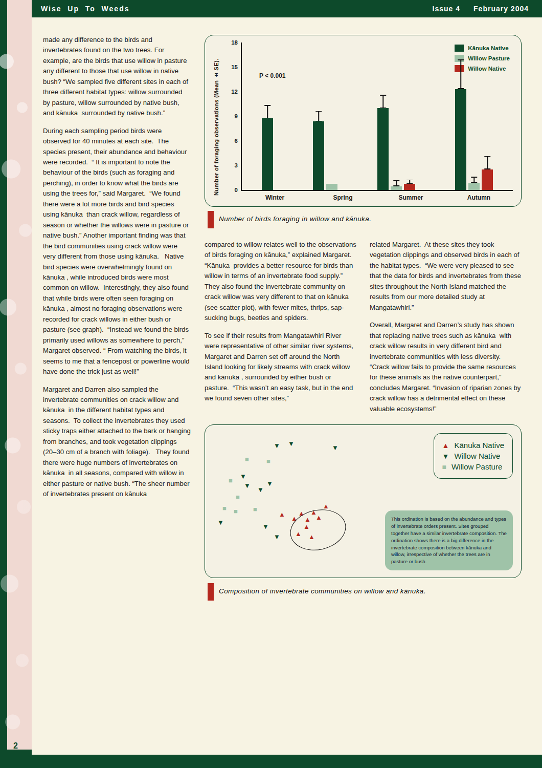Wise Up To Weeds
Issue 4 February 2004
made any difference to the birds and invertebrates found on the two trees. For example, are the birds that use willow in pasture any different to those that use willow in native bush? “We sampled five different sites in each of three different habitat types: willow surrounded by pasture, willow surrounded by native bush, and kānuka surrounded by native bush.”
During each sampling period birds were observed for 40 minutes at each site. The species present, their abundance and behaviour were recorded. “ It is important to note the behaviour of the birds (such as foraging and perching), in order to know what the birds are using the trees for,” said Margaret. “We found there were a lot more birds and bird species using kānuka than crack willow, regardless of season or whether the willows were in pasture or native bush.” Another important finding was that the bird communities using crack willow were very different from those using kānuka. Native bird species were overwhelmingly found on kānuka , while introduced birds were most common on willow. Interestingly, they also found that while birds were often seen foraging on kānuka , almost no foraging observations were recorded for crack willows in either bush or pasture (see graph). “Instead we found the birds primarily used willows as somewhere to perch,” Margaret observed. “ From watching the birds, it seems to me that a fencepost or powerline would have done the trick just as well!”
Margaret and Darren also sampled the invertebrate communities on crack willow and kānuka in the different habitat types and seasons. To collect the invertebrates they used sticky traps either attached to the bark or hanging from branches, and took vegetation clippings (20–30 cm of a branch with foliage). They found there were huge numbers of invertebrates on kānuka in all seasons, compared with willow in either pasture or native bush. “The sheer number of invertebrates present on kānuka
Number of foraging observations (Mean ± SE).
Kānuka Native
Willow Pasture
Willow Native
P < 0.001
18 15 12 9 6 3 0
Winter Spring Summer Autumn
Number of birds foraging in willow and kānuka.
compared to willow relates well to the observations of birds foraging on kānuka,” explained Margaret. “Kānuka provides a better resource for birds than willow in terms of an invertebrate food supply.” They also found the invertebrate community on crack willow was very different to that on kānuka (see scatter plot), with fewer mites, thrips, sap-sucking bugs, beetles and spiders.
To see if their results from Mangatawhiri River were representative of other similar river systems, Margaret and Darren set off around the North Island looking for likely streams with crack willow and kānuka , surrounded by either bush or pasture. “This wasn’t an easy task, but in the end we found seven other sites,”
related Margaret. At these sites they took vegetation clippings and observed birds in each of the habitat types. “We were very pleased to see that the data for birds and invertebrates from these sites throughout the North Island matched the results from our more detailed study at Mangatawhiri.”
Overall, Margaret and Darren’s study has shown that replacing native trees such as kānuka with crack willow results in very different bird and invertebrate communities with less diversity. “Crack willow fails to provide the same resources for these animals as the native counterpart,” concludes Margaret. “Invasion of riparian zones by crack willow has a detrimental effect on these valuable ecosystems!”
▼ ▼ ▼ ▼ ▼ ▼ ▼ ▼ ▼ ▼ ■ ■ ■ ■ ■ ■ ■ ▲ ▲ ▲ ▲ ▲ ▲ ▲ ▲ ▲ ▲
▲ Kānuka Native
▼ Willow Native
■ Willow Pasture
This ordination is based on the abundance and types of invertebrate orders present. Sites grouped together have a similar invertebrate composition. The ordination shows there is a big difference in the invertebrate composition between kānuka and willow, irrespective of whether the trees are in pasture or bush.
Composition of invertebrate communities on willow and kānuka.
2